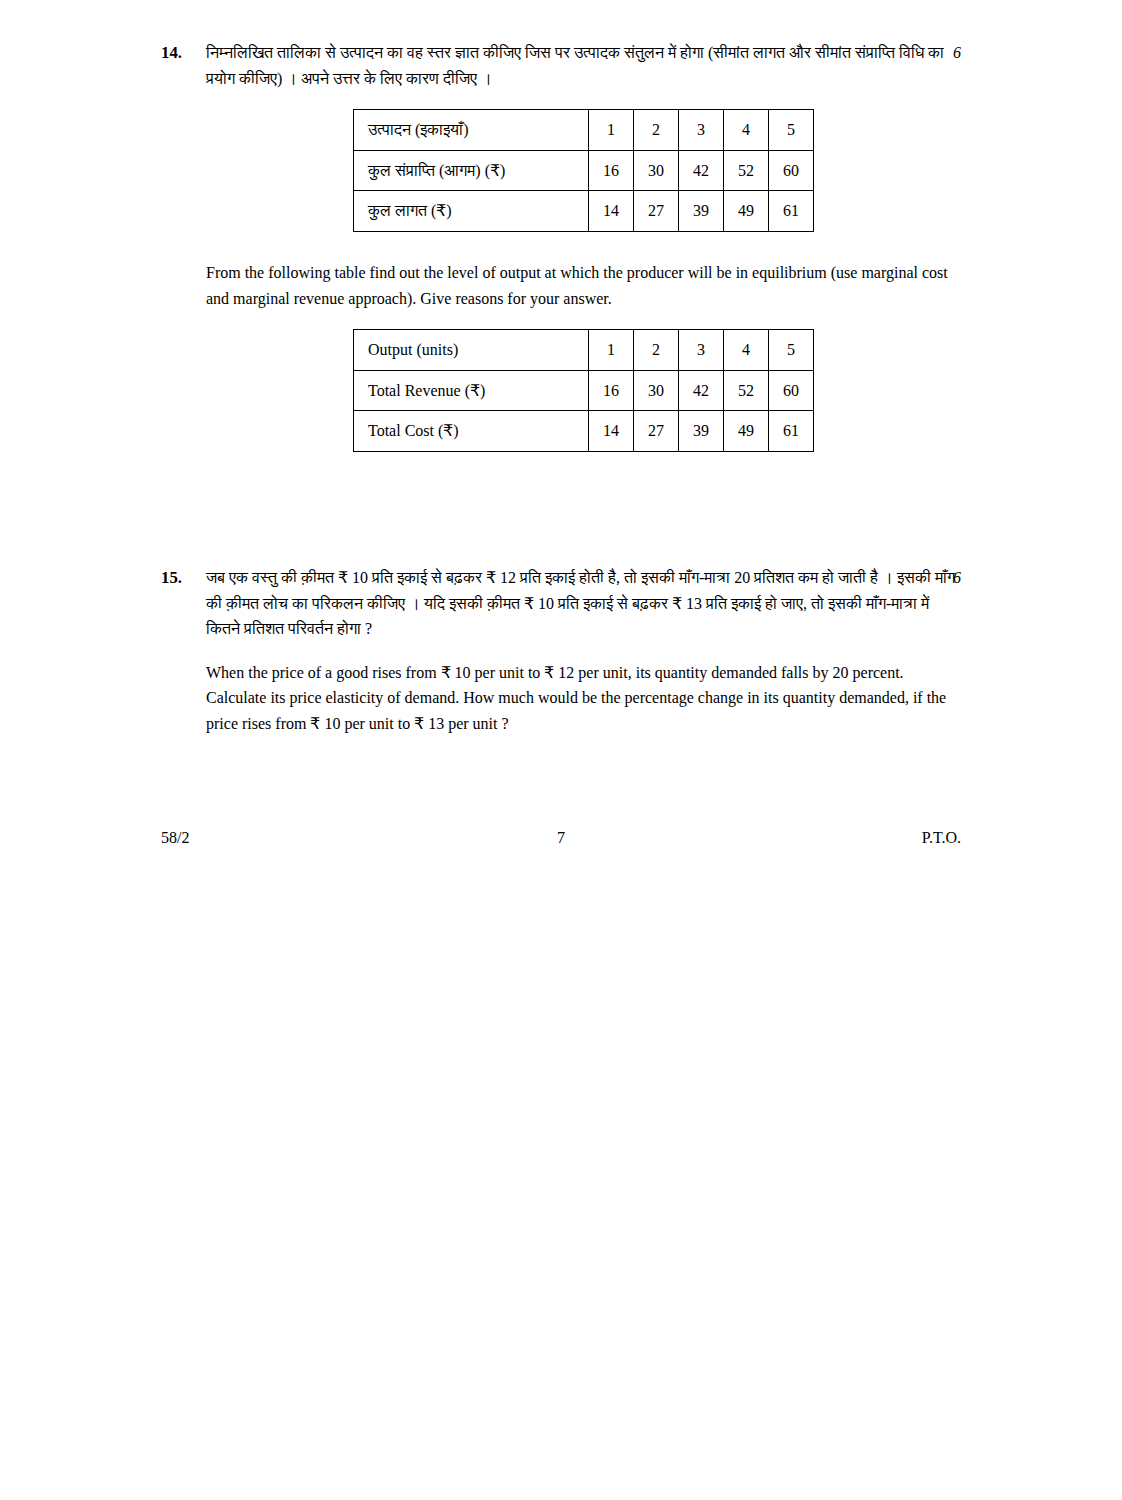14.
6
निम्नलिखित तालिका से उत्पादन का वह स्तर ज्ञात कीजिए जिस पर उत्पादक संतुलन में होगा (सीमांत लागत और सीमांत संप्राप्ति विधि का प्रयोग कीजिए) । अपने उत्तर के लिए कारण दीजिए ।
| उत्पादन (इकाइयाँ) | 1 | 2 | 3 | 4 | 5 |
| कुल संप्राप्ति (आगम) ( ₹ ) | 16 | 30 | 42 | 52 | 60 |
| कुल लागत ( ₹ ) | 14 | 27 | 39 | 49 | 61 |
From the following table find out the level of output at which the producer will be in equilibrium (use marginal cost and marginal revenue approach). Give reasons for your answer.
| Output (units) | 1 | 2 | 3 | 4 | 5 |
| Total Revenue ( ₹ ) | 16 | 30 | 42 | 52 | 60 |
| Total Cost ( ₹ ) | 14 | 27 | 39 | 49 | 61 |
15.
6
जब एक वस्तु की क़ीमत ₹ 10 प्रति इकाई से बढ़कर ₹ 12 प्रति इकाई होती है, तो इसकी माँग-मात्रा 20 प्रतिशत कम हो जाती है । इसकी माँग की क़ीमत लोच का परिकलन कीजिए । यदि इसकी क़ीमत ₹ 10 प्रति इकाई से बढ़कर ₹ 13 प्रति इकाई हो जाए, तो इसकी माँग-मात्रा में कितने प्रतिशत परिवर्तन होगा ?
When the price of a good rises from ₹ 10 per unit to ₹ 12 per unit, its quantity demanded falls by 20 percent. Calculate its price elasticity of demand. How much would be the percentage change in its quantity demanded, if the price rises from ₹ 10 per unit to ₹ 13 per unit ?
58/2
7
P.T.O.